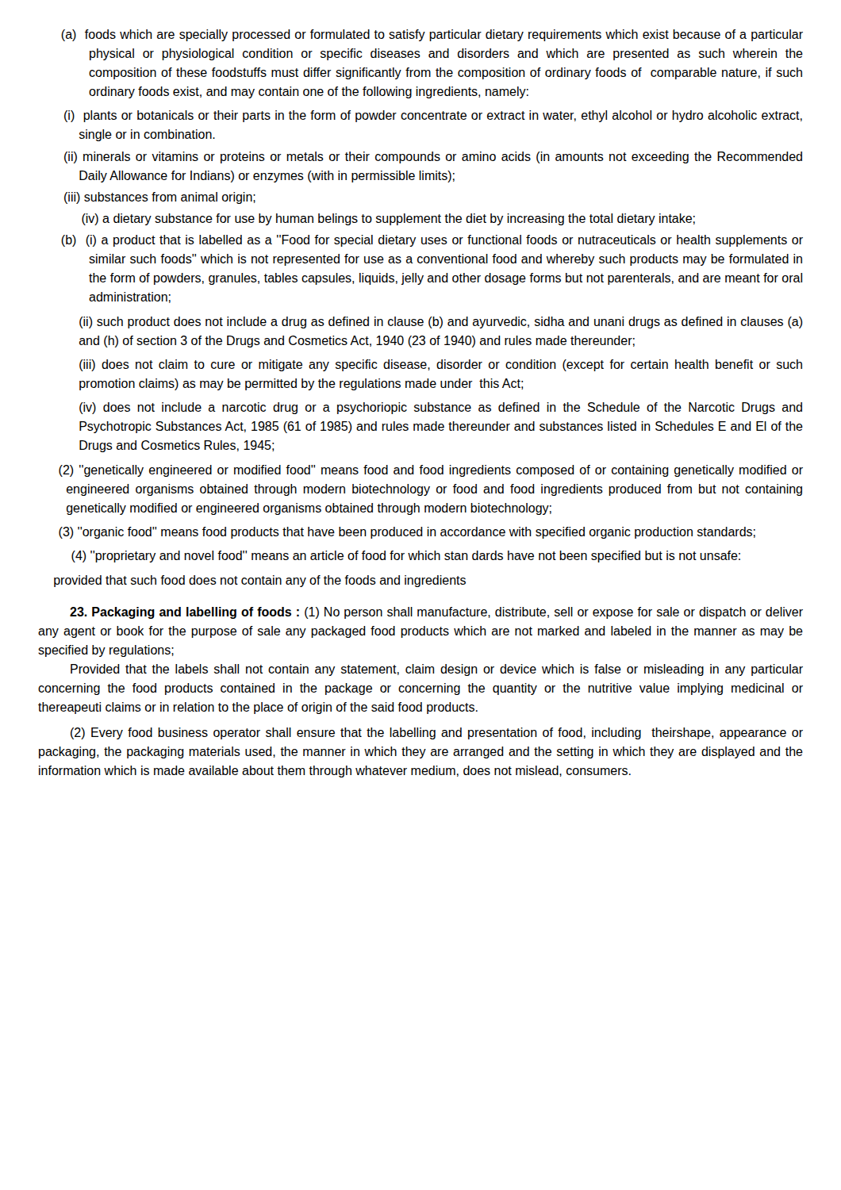(a) foods which are specially processed or formulated to satisfy particular dietary requirements which exist because of a particular physical or physiological condition or specific diseases and disorders and which are presented as such wherein the composition of these foodstuffs must differ significantly from the composition of ordinary foods of comparable nature, if such ordinary foods exist, and may contain one of the following ingredients, namely:
(i) plants or botanicals or their parts in the form of powder concentrate or extract in water, ethyl alcohol or hydro alcoholic extract, single or in combination.
(ii) minerals or vitamins or proteins or metals or their compounds or amino acids (in amounts not exceeding the Recommended Daily Allowance for Indians) or enzymes (with in permissible limits);
(iii) substances from animal origin;
(iv) a dietary substance for use by human belings to supplement the diet by increasing the total dietary intake;
(b) (i) a product that is labelled as a ''Food for special dietary uses or functional foods or nutraceuticals or health supplements or similar such foods'' which is not represented for use as a conventional food and whereby such products may be formulated in the form of powders, granules, tables capsules, liquids, jelly and other dosage forms but not parenterals, and are meant for oral administration;
(ii) such product does not include a drug as defined in clause (b) and ayurvedic, sidha and unani drugs as defined in clauses (a) and (h) of section 3 of the Drugs and Cosmetics Act, 1940 (23 of 1940) and rules made thereunder;
(iii) does not claim to cure or mitigate any specific disease, disorder or condition (except for certain health benefit or such promotion claims) as may be permitted by the regulations made under this Act;
(iv) does not include a narcotic drug or a psychoriopic substance as defined in the Schedule of the Narcotic Drugs and Psychotropic Substances Act, 1985 (61 of 1985) and rules made thereunder and substances listed in Schedules E and El of the Drugs and Cosmetics Rules, 1945;
(2) ''genetically engineered or modified food'' means food and food ingredients composed of or containing genetically modified or engineered organisms obtained through modern biotechnology or food and food ingredients produced from but not containing genetically modified or engineered organisms obtained through modern biotechnology;
(3) ''organic food'' means food products that have been produced in accordance with specified organic production standards;
(4) ''proprietary and novel food'' means an article of food for which stan dards have not been specified but is not unsafe:
provided that such food does not contain any of the foods and ingredients
23. Packaging and labelling of foods : (1) No person shall manufacture, distribute, sell or expose for sale or dispatch or deliver any agent or book for the purpose of sale any packaged food products which are not marked and labeled in the manner as may be specified by regulations;
Provided that the labels shall not contain any statement, claim design or device which is false or misleading in any particular concerning the food products contained in the package or concerning the quantity or the nutritive value implying medicinal or thereapeuti claims or in relation to the place of origin of the said food products.
(2) Every food business operator shall ensure that the labelling and presentation of food, including theirshape, appearance or packaging, the packaging materials used, the manner in which they are arranged and the setting in which they are displayed and the information which is made available about them through whatever medium, does not mislead, consumers.